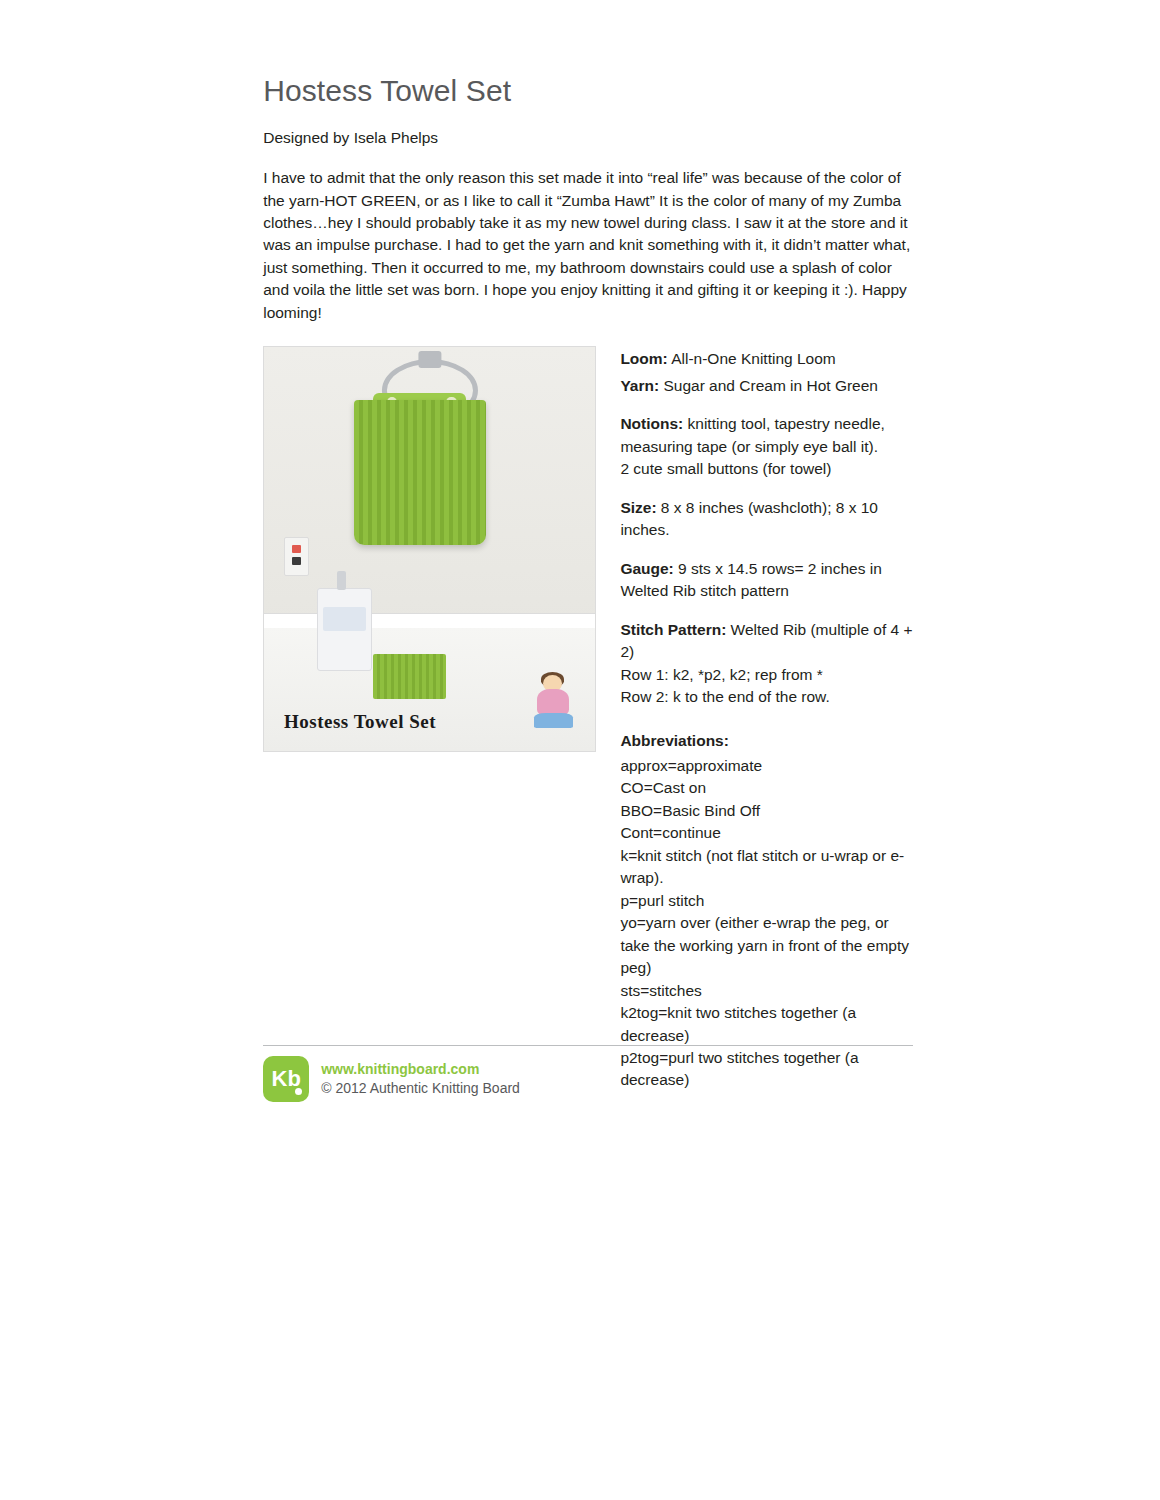Hostess Towel Set
Designed by Isela Phelps
I have to admit that the only reason this set made it into “real life” was because of the color of the yarn-HOT GREEN, or as I like to call it “Zumba Hawt” It is the color of many of my Zumba clothes…hey I should probably take it as my new towel during class. I saw it at the store and it was an impulse purchase. I had to get the yarn and knit something with it, it didn’t matter what, just something. Then it occurred to me, my bathroom downstairs could use a splash of color and voila the little set was born. I hope you enjoy knitting it and gifting it or keeping it :). Happy looming!
Hostess Towel Set
Loom: All-n-One Knitting Loom
Yarn: Sugar and Cream in Hot Green
Notions: knitting tool, tapestry needle, measuring tape (or simply eye ball it).
2 cute small buttons (for towel)
Size: 8 x 8 inches (washcloth); 8 x 10 inches.
Gauge: 9 sts x 14.5 rows= 2 inches in Welted Rib stitch pattern
Stitch Pattern: Welted Rib (multiple of 4 + 2)
Row 1: k2, *p2, k2; rep from *
Row 2: k to the end of the row.
Abbreviations:
approx=approximate
CO=Cast on
BBO=Basic Bind Off
Cont=continue
k=knit stitch (not flat stitch or u-wrap or e-wrap).
p=purl stitch
yo=yarn over (either e-wrap the peg, or take the working yarn in front of the empty peg)
sts=stitches
k2tog=knit two stitches together (a decrease)
p2tog=purl two stitches together (a decrease)
Kb
www.knittingboard.com
© 2012 Authentic Knitting Board